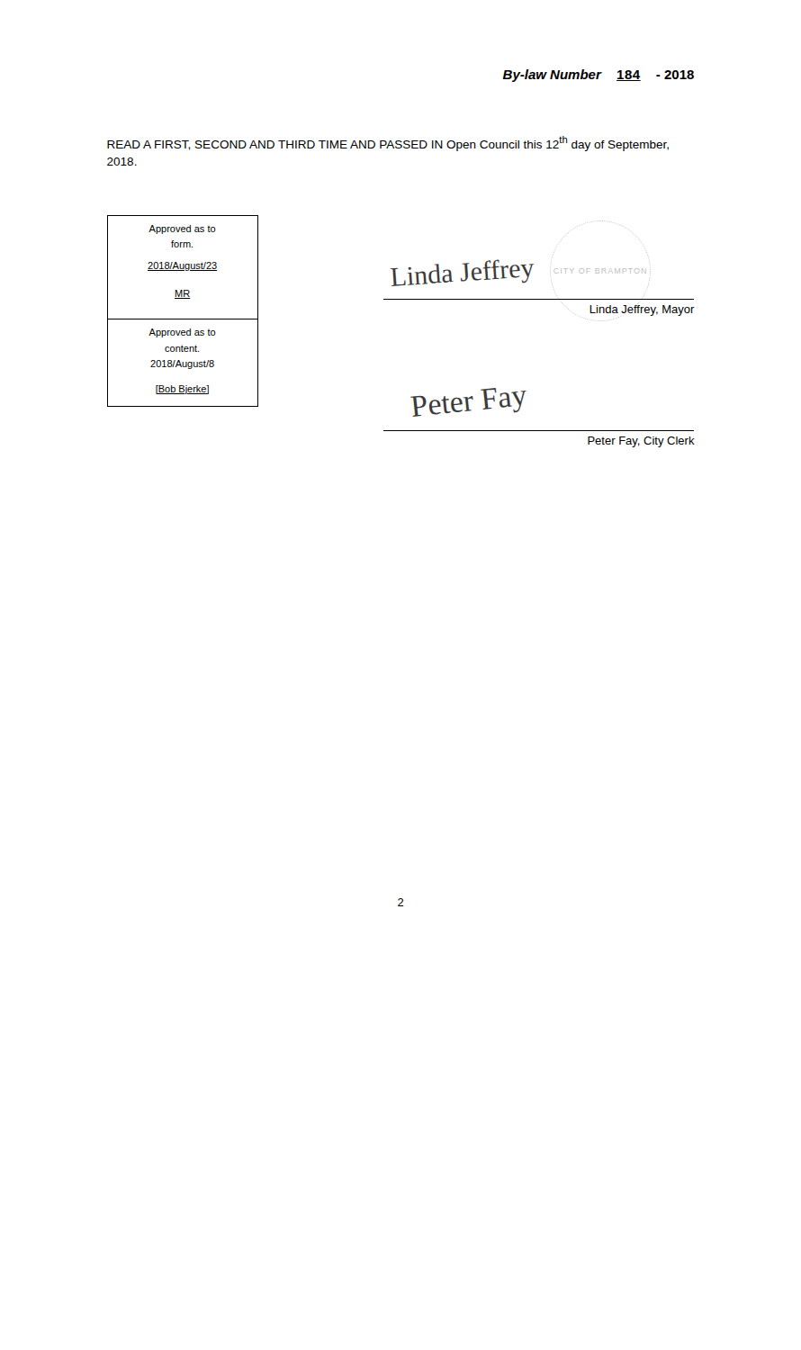By-law Number 184- 2018
READ A FIRST, SECOND AND THIRD TIME AND PASSED IN Open Council this 12th day of September, 2018.
Approved as to form. 2018/August/23 MR
Approved as to content. 2018/August/8 [Bob Bjerke]
Linda Jeffrey
Linda Jeffrey, Mayor
Peter Fay
Peter Fay, City Clerk
CITY OF BRAMPTON
2